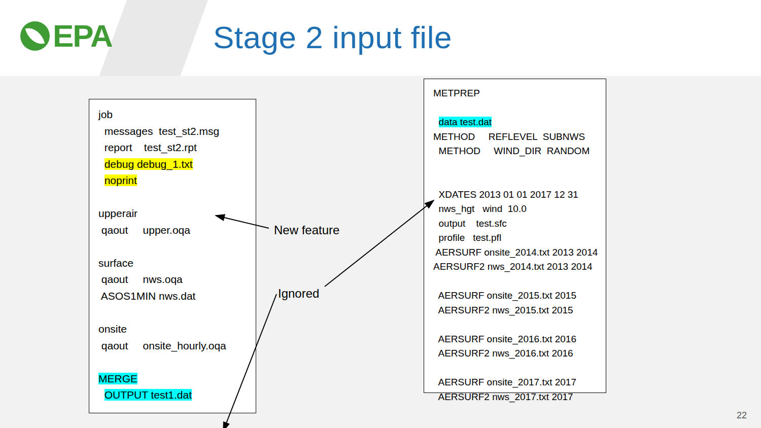EPA
Stage 2 input file
job messages test_st2.msg report test_st2.rpt debug debug_1.txt noprint upperair qaout upper.oqa surface qaout nws.oqa ASOS1MIN nws.dat onsite qaout onsite_hourly.oqa MERGE OUTPUT test1.dat
METPREP data test.dat METHOD REFLEVEL SUBNWS METHOD WIND_DIR RANDOM XDATES 2013 01 01 2017 12 31 nws_hgt wind 10.0 output test.sfc profile test.pfl AERSURF onsite_2014.txt 2013 2014 AERSURF2 nws_2014.txt 2013 2014 AERSURF onsite_2015.txt 2015 AERSURF2 nws_2015.txt 2015 AERSURF onsite_2016.txt 2016 AERSURF2 nws_2016.txt 2016 AERSURF onsite_2017.txt 2017 AERSURF2 nws_2017.txt 2017
New feature
Ignored
22